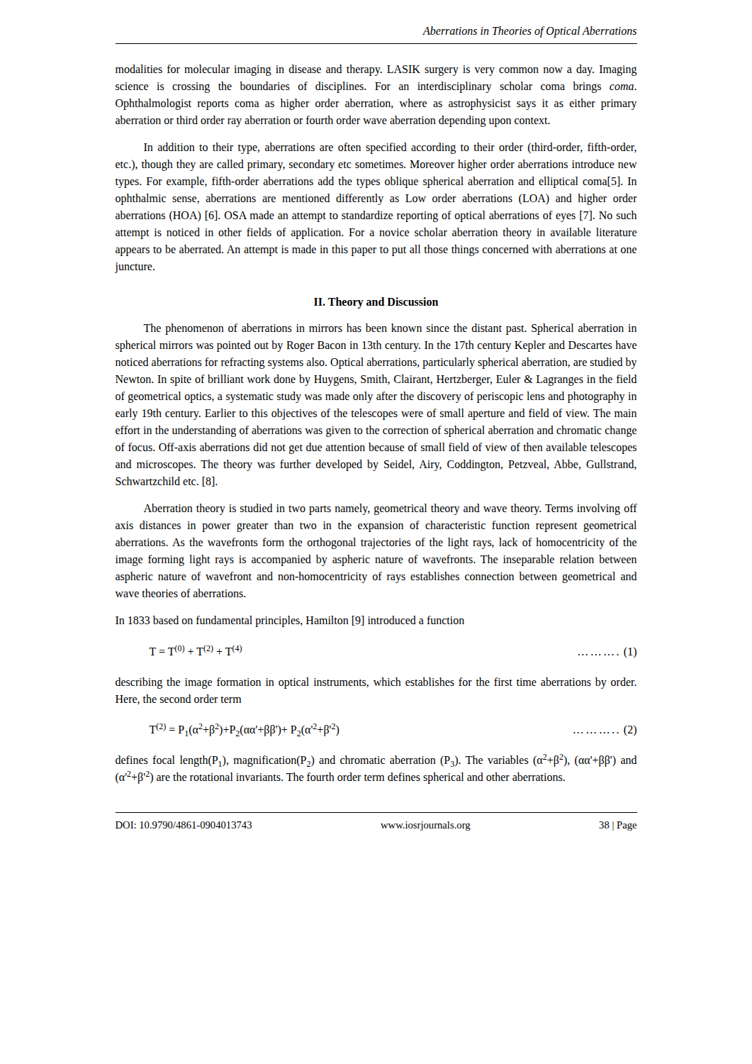Aberrations in Theories of Optical Aberrations
modalities for molecular imaging in disease and therapy. LASIK surgery is very common now a day. Imaging science is crossing the boundaries of disciplines. For an interdisciplinary scholar coma brings coma. Ophthalmologist reports coma as higher order aberration, where as astrophysicist says it as either primary aberration or third order ray aberration or fourth order wave aberration depending upon context.
In addition to their type, aberrations are often specified according to their order (third-order, fifth-order, etc.), though they are called primary, secondary etc sometimes. Moreover higher order aberrations introduce new types. For example, fifth-order aberrations add the types oblique spherical aberration and elliptical coma[5]. In ophthalmic sense, aberrations are mentioned differently as Low order aberrations (LOA) and higher order aberrations (HOA) [6]. OSA made an attempt to standardize reporting of optical aberrations of eyes [7]. No such attempt is noticed in other fields of application. For a novice scholar aberration theory in available literature appears to be aberrated. An attempt is made in this paper to put all those things concerned with aberrations at one juncture.
II. Theory and Discussion
The phenomenon of aberrations in mirrors has been known since the distant past. Spherical aberration in spherical mirrors was pointed out by Roger Bacon in 13th century. In the 17th century Kepler and Descartes have noticed aberrations for refracting systems also. Optical aberrations, particularly spherical aberration, are studied by Newton. In spite of brilliant work done by Huygens, Smith, Clairant, Hertzberger, Euler & Lagranges in the field of geometrical optics, a systematic study was made only after the discovery of periscopic lens and photography in early 19th century. Earlier to this objectives of the telescopes were of small aperture and field of view. The main effort in the understanding of aberrations was given to the correction of spherical aberration and chromatic change of focus. Off-axis aberrations did not get due attention because of small field of view of then available telescopes and microscopes. The theory was further developed by Seidel, Airy, Coddington, Petzveal, Abbe, Gullstrand, Schwartzchild etc. [8].
Aberration theory is studied in two parts namely, geometrical theory and wave theory. Terms involving off axis distances in power greater than two in the expansion of characteristic function represent geometrical aberrations. As the wavefronts form the orthogonal trajectories of the light rays, lack of homocentricity of the image forming light rays is accompanied by aspheric nature of wavefronts. The inseparable relation between aspheric nature of wavefront and non-homocentricity of rays establishes connection between geometrical and wave theories of aberrations.
In 1833 based on fundamental principles, Hamilton [9] introduced a function
T = T(0) + T(2) + T(4) ………. (1)
describing the image formation in optical instruments, which establishes for the first time aberrations by order. Here, the second order term
T(2) = P1(α2+β2)+P2(αα'+ββ')+ P2(α'2+β'2) ……….. (2)
defines focal length(P1), magnification(P2) and chromatic aberration (P3). The variables (α2+β2), (αα'+ββ') and (α'2+β'2) are the rotational invariants. The fourth order term defines spherical and other aberrations.
DOI: 10.9790/4861-0904013743 www.iosrjournals.org 38 | Page